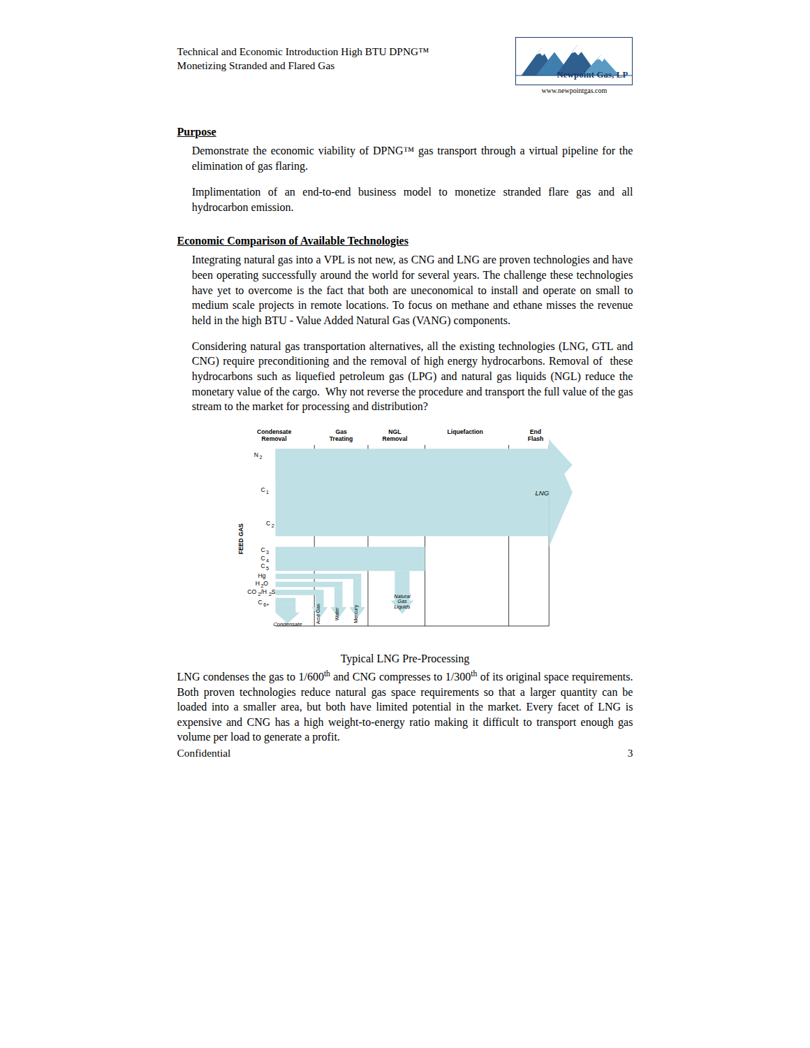Technical and Economic Introduction High BTU DPNG™
Monetizing Stranded and Flared Gas
Newpoint Gas, LP
www.newpointgas.com
Purpose
Demonstrate the economic viability of DPNG™ gas transport through a virtual pipeline for the elimination of gas flaring.
Implimentation of an end-to-end business model to monetize stranded flare gas and all hydrocarbon emission.
Economic Comparison of Available Technologies
Integrating natural gas into a VPL is not new, as CNG and LNG are proven technologies and have been operating successfully around the world for several years. The challenge these technologies have yet to overcome is the fact that both are uneconomical to install and operate on small to medium scale projects in remote locations. To focus on methane and ethane misses the revenue held in the high BTU - Value Added Natural Gas (VANG) components.
Considering natural gas transportation alternatives, all the existing technologies (LNG, GTL and CNG) require preconditioning and the removal of high energy hydrocarbons. Removal of these hydrocarbons such as liquefied petroleum gas (LPG) and natural gas liquids (NGL) reduce the monetary value of the cargo. Why not reverse the procedure and transport the full value of the gas stream to the market for processing and distribution?
Condensate Removal Gas Treating NGL Removal Liquefaction End Flash FEED GAS N2 C1 C2 C3 C4 C5 Hg H2O CO2/H2S C6+ LNG Natural Gas Liquids Mercury Water Acid Gas Condensate
Typical LNG Pre-Processing
LNG condenses the gas to 1/600th and CNG compresses to 1/300th of its original space requirements. Both proven technologies reduce natural gas space requirements so that a larger quantity can be loaded into a smaller area, but both have limited potential in the market. Every facet of LNG is expensive and CNG has a high weight-to-energy ratio making it difficult to transport enough gas volume per load to generate a profit.
Confidential 3